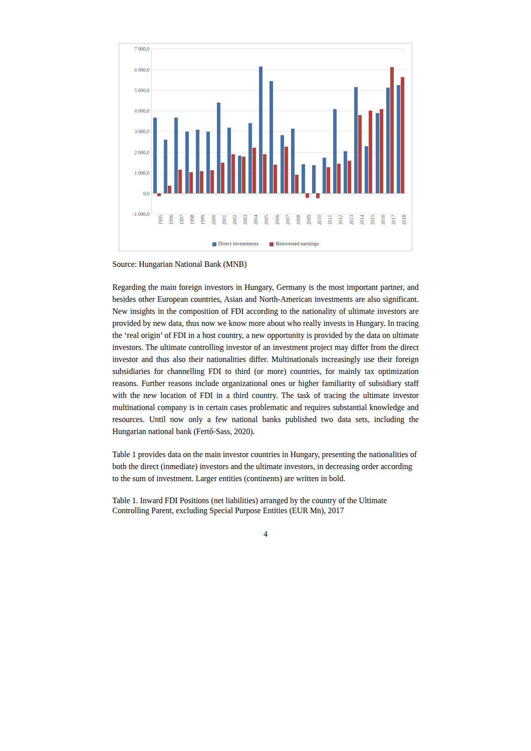7 000,0 6 000,0 5 000,0 4 000,0 3 000,0 2 000,0 1 000,0 0,0 -1 000,0
1995
1996
1997
1998
1999
2000
2001
2002
2003
2004
2005
2006
2007
2008
2009
2010
2011
2012
2013
2014
2015
2016
2017
2018
Direct investments Reinvested earnings
Source: Hungarian National Bank (MNB)
Regarding the main foreign investors in Hungary, Germany is the most important partner, and besides other European countries, Asian and North-American investments are also significant. New insights in the composition of FDI according to the nationality of ultimate investors are provided by new data, thus now we know more about who really invests in Hungary. In tracing the ‘real origin’ of FDI in a host country, a new opportunity is provided by the data on ultimate investors. The ultimate controlling investor of an investment project may differ from the direct investor and thus also their nationalities differ. Multinationals increasingly use their foreign subsidiaries for channelling FDI to third (or more) countries, for mainly tax optimization reasons. Further reasons include organizational ones or higher familiarity of subsidiary staff with the new location of FDI in a third country. The task of tracing the ultimate investor multinational company is in certain cases problematic and requires substantial knowledge and resources. Until now only a few national banks published two data sets, including the Hungarian national bank (Fertő-Sass, 2020).
Table 1 provides data on the main investor countries in Hungary, presenting the nationalities of both the direct (inmediate) investors and the ultimate investors, in decreasing order according to the sum of investment. Larger entities (continents) are written in bold.
Table 1. Inward FDI Positions (net liabilities) arranged by the country of the Ultimate Controlling Parent, excluding Special Purpose Entities (EUR Mn), 2017
4